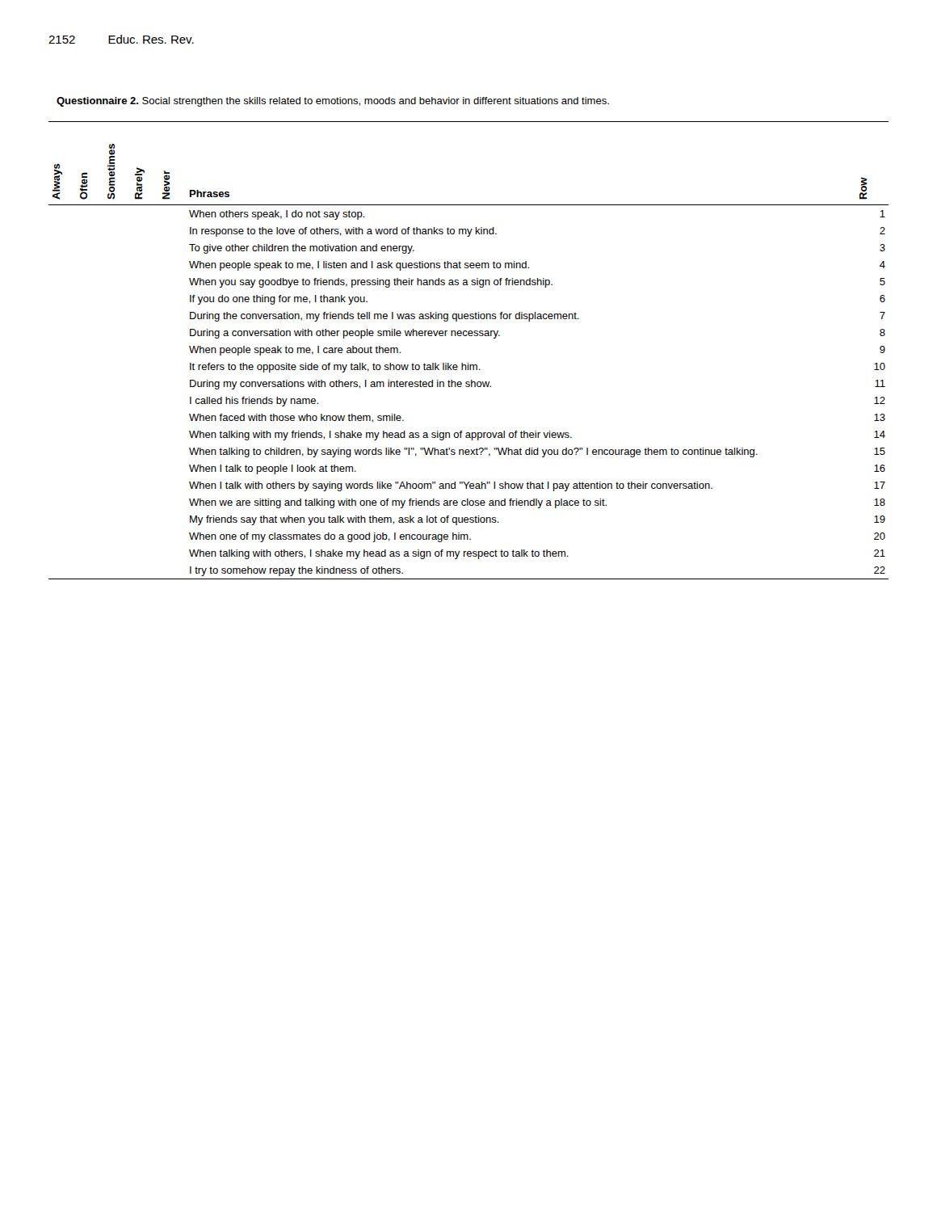2152 Educ. Res. Rev.
Questionnaire 2. Social strengthen the skills related to emotions, moods and behavior in different situations and times.
| Always | Often | Sometimes | Rarely | Never | Phrases | Row |
| --- | --- | --- | --- | --- | --- | --- |
| | | | | | When others speak, I do not say stop. | 1 |
| | | | | | In response to the love of others, with a word of thanks to my kind. | 2 |
| | | | | | To give other children the motivation and energy. | 3 |
| | | | | | When people speak to me, I listen and I ask questions that seem to mind. | 4 |
| | | | | | When you say goodbye to friends, pressing their hands as a sign of friendship. | 5 |
| | | | | | If you do one thing for me, I thank you. | 6 |
| | | | | | During the conversation, my friends tell me I was asking questions for displacement. | 7 |
| | | | | | During a conversation with other people smile wherever necessary. | 8 |
| | | | | | When people speak to me, I care about them. | 9 |
| | | | | | It refers to the opposite side of my talk, to show to talk like him. | 10 |
| | | | | | During my conversations with others, I am interested in the show. | 11 |
| | | | | | I called his friends by name. | 12 |
| | | | | | When faced with those who know them, smile. | 13 |
| | | | | | When talking with my friends, I shake my head as a sign of approval of their views. | 14 |
| | | | | | When talking to children, by saying words like "I", "What's next?", "What did you do?" I encourage them to continue talking. | 15 |
| | | | | | When I talk to people I look at them. | 16 |
| | | | | | When I talk with others by saying words like "Ahoom" and "Yeah" I show that I pay attention to their conversation. | 17 |
| | | | | | When we are sitting and talking with one of my friends are close and friendly a place to sit. | 18 |
| | | | | | My friends say that when you talk with them, ask a lot of questions. | 19 |
| | | | | | When one of my classmates do a good job, I encourage him. | 20 |
| | | | | | When talking with others, I shake my head as a sign of my respect to talk to them. | 21 |
| | | | | | I try to somehow repay the kindness of others. | 22 |